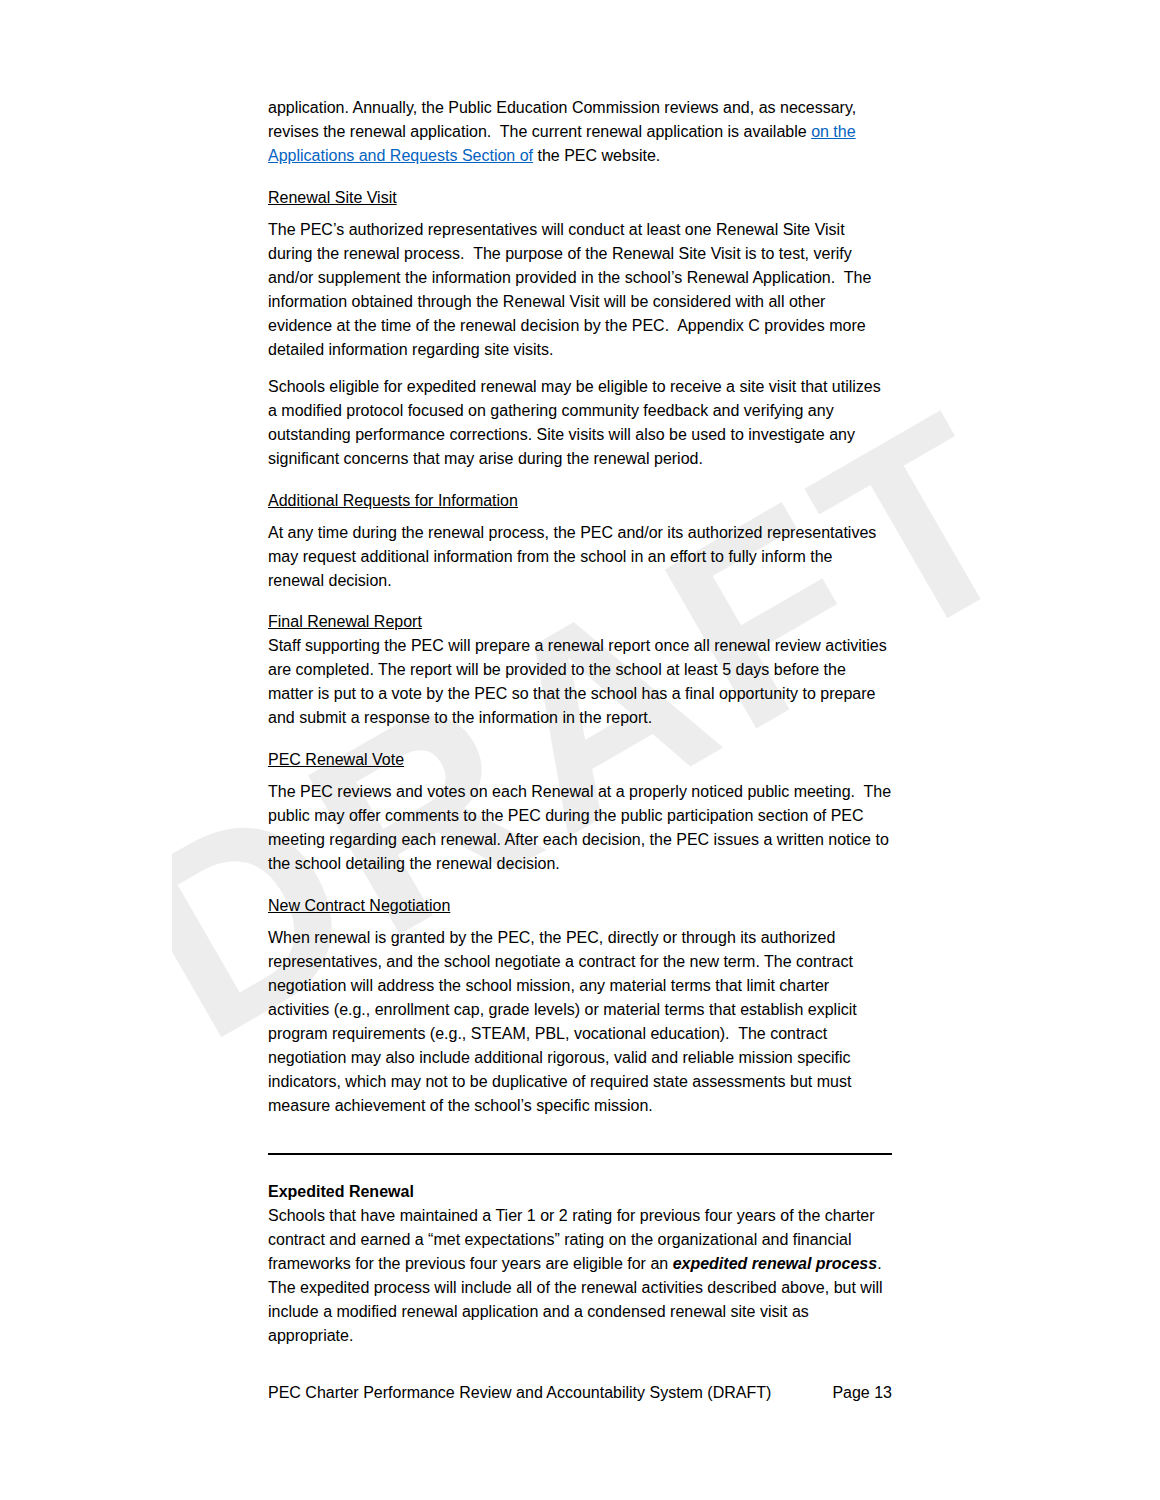DRAFT
application. Annually, the Public Education Commission reviews and, as necessary, revises the renewal application. The current renewal application is available on the Applications and Requests Section of the PEC website.
Renewal Site Visit
The PEC’s authorized representatives will conduct at least one Renewal Site Visit during the renewal process. The purpose of the Renewal Site Visit is to test, verify and/or supplement the information provided in the school’s Renewal Application. The information obtained through the Renewal Visit will be considered with all other evidence at the time of the renewal decision by the PEC. Appendix C provides more detailed information regarding site visits.
Schools eligible for expedited renewal may be eligible to receive a site visit that utilizes a modified protocol focused on gathering community feedback and verifying any outstanding performance corrections. Site visits will also be used to investigate any significant concerns that may arise during the renewal period.
Additional Requests for Information
At any time during the renewal process, the PEC and/or its authorized representatives may request additional information from the school in an effort to fully inform the renewal decision.
Final Renewal Report
Staff supporting the PEC will prepare a renewal report once all renewal review activities are completed. The report will be provided to the school at least 5 days before the matter is put to a vote by the PEC so that the school has a final opportunity to prepare and submit a response to the information in the report.
PEC Renewal Vote
The PEC reviews and votes on each Renewal at a properly noticed public meeting. The public may offer comments to the PEC during the public participation section of PEC meeting regarding each renewal. After each decision, the PEC issues a written notice to the school detailing the renewal decision.
New Contract Negotiation
When renewal is granted by the PEC, the PEC, directly or through its authorized representatives, and the school negotiate a contract for the new term. The contract negotiation will address the school mission, any material terms that limit charter activities (e.g., enrollment cap, grade levels) or material terms that establish explicit program requirements (e.g., STEAM, PBL, vocational education). The contract negotiation may also include additional rigorous, valid and reliable mission specific indicators, which may not to be duplicative of required state assessments but must measure achievement of the school’s specific mission.
Expedited Renewal
Schools that have maintained a Tier 1 or 2 rating for previous four years of the charter contract and earned a “met expectations” rating on the organizational and financial frameworks for the previous four years are eligible for an expedited renewal process. The expedited process will include all of the renewal activities described above, but will include a modified renewal application and a condensed renewal site visit as appropriate.
PEC Charter Performance Review and Accountability System (DRAFT) Page 13